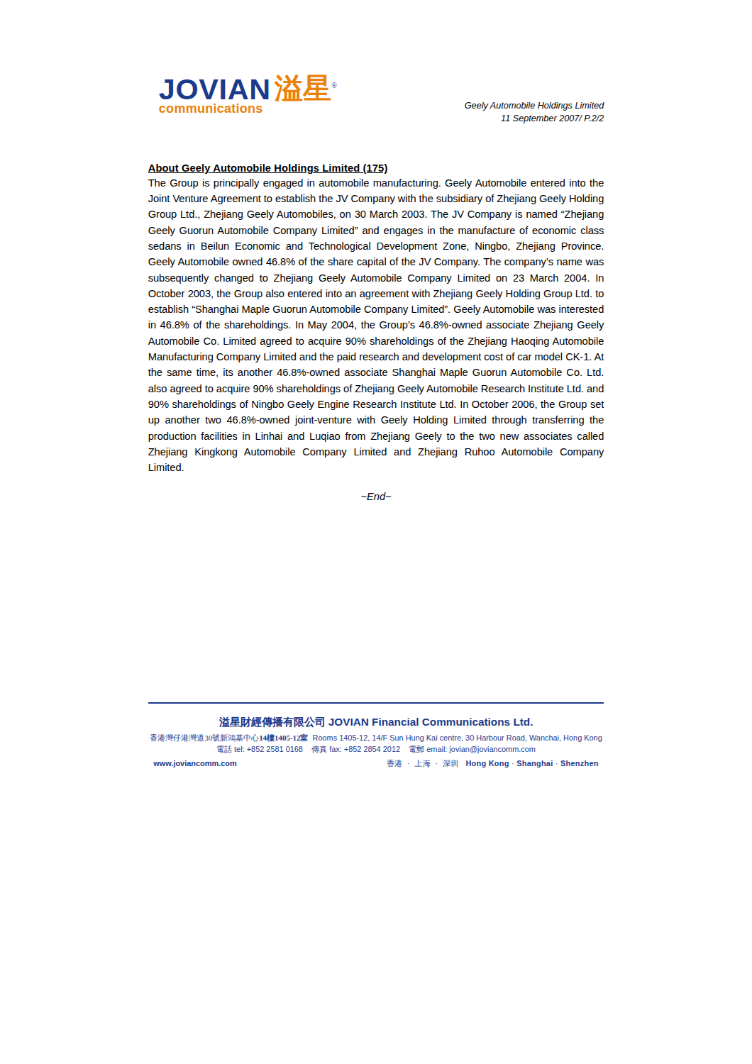JOVIAN communications
溢星®
Geely Automobile Holdings Limited
11 September 2007/ P.2/2
About Geely Automobile Holdings Limited (175)
The Group is principally engaged in automobile manufacturing. Geely Automobile entered into the Joint Venture Agreement to establish the JV Company with the subsidiary of Zhejiang Geely Holding Group Ltd., Zhejiang Geely Automobiles, on 30 March 2003. The JV Company is named “Zhejiang Geely Guorun Automobile Company Limited” and engages in the manufacture of economic class sedans in Beilun Economic and Technological Development Zone, Ningbo, Zhejiang Province. Geely Automobile owned 46.8% of the share capital of the JV Company. The company’s name was subsequently changed to Zhejiang Geely Automobile Company Limited on 23 March 2004. In October 2003, the Group also entered into an agreement with Zhejiang Geely Holding Group Ltd. to establish “Shanghai Maple Guorun Automobile Company Limited”. Geely Automobile was interested in 46.8% of the shareholdings. In May 2004, the Group’s 46.8%-owned associate Zhejiang Geely Automobile Co. Limited agreed to acquire 90% shareholdings of the Zhejiang Haoqing Automobile Manufacturing Company Limited and the paid research and development cost of car model CK-1. At the same time, its another 46.8%-owned associate Shanghai Maple Guorun Automobile Co. Ltd. also agreed to acquire 90% shareholdings of Zhejiang Geely Automobile Research Institute Ltd. and 90% shareholdings of Ningbo Geely Engine Research Institute Ltd. In October 2006, the Group set up another two 46.8%-owned joint-venture with Geely Holding Limited through transferring the production facilities in Linhai and Luqiao from Zhejiang Geely to the two new associates called Zhejiang Kingkong Automobile Company Limited and Zhejiang Ruhoo Automobile Company Limited.
~End~
溢星財經傳播有限公司 JOVIAN Financial Communications Ltd.
香港灣仔港灣道30號新鴻基中心 14樓1405-12室 Rooms 1405-12, 14/F Sun Hung Kai centre, 30 Harbour Road, Wanchai, Hong Kong
電話 tel: +852 2581 0168 傳真 fax: +852 2854 2012 電郵 email: jovian@joviancomm.com
www.joviancomm.com 香港 · 上海 · 深圳 Hong Kong · Shanghai · Shenzhen